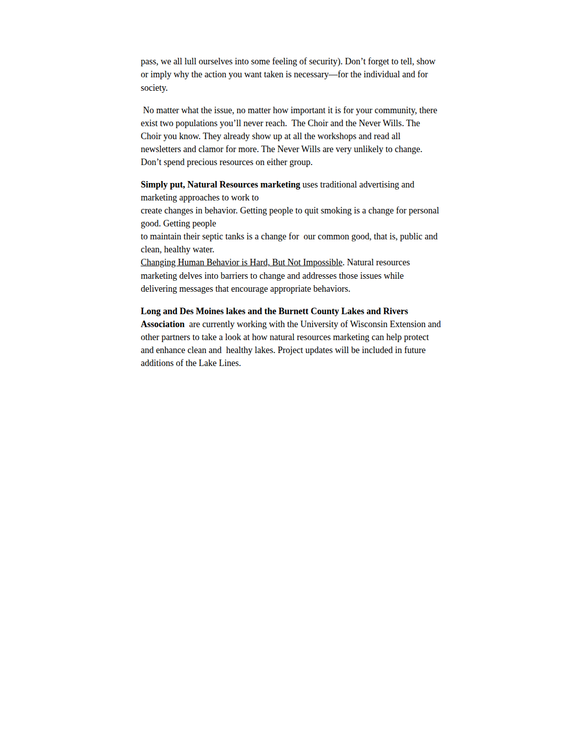pass, we all lull ourselves into some feeling of security). Don’t forget to tell, show or imply why the action you want taken is necessary—for the individual and for society.
No matter what the issue, no matter how important it is for your community, there exist two populations you’ll never reach. The Choir and the Never Wills. The Choir you know. They already show up at all the workshops and read all newsletters and clamor for more. The Never Wills are very unlikely to change. Don’t spend precious resources on either group.
Simply put, Natural Resources marketing uses traditional advertising and marketing approaches to work to
create changes in behavior. Getting people to quit smoking is a change for personal good. Getting people
to maintain their septic tanks is a change for our common good, that is, public and clean, healthy water.
Changing Human Behavior is Hard, But Not Impossible. Natural resources marketing delves into barriers to change and addresses those issues while delivering messages that encourage appropriate behaviors.
Long and Des Moines lakes and the Burnett County Lakes and Rivers Association are currently working with the University of Wisconsin Extension and other partners to take a look at how natural resources marketing can help protect and enhance clean and healthy lakes. Project updates will be included in future additions of the Lake Lines.